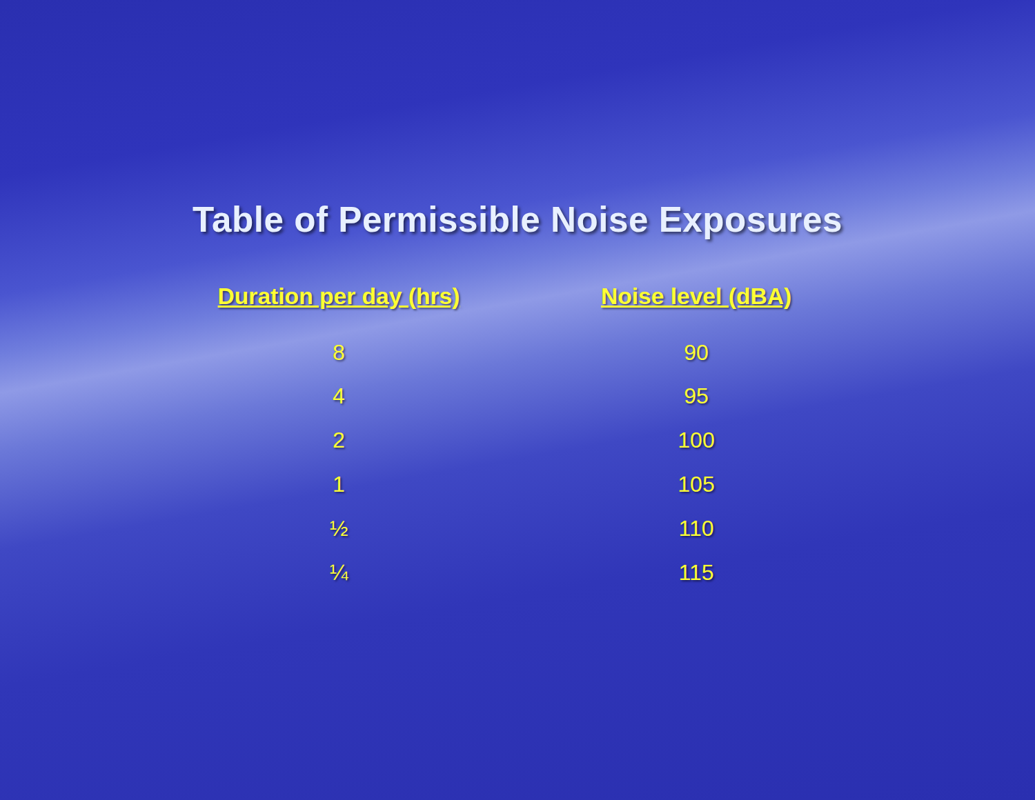Table of Permissible Noise Exposures
| Duration per day (hrs) | Noise level (dBA) |
| --- | --- |
| 8 | 90 |
| 4 | 95 |
| 2 | 100 |
| 1 | 105 |
| ½ | 110 |
| ¼ | 115 |